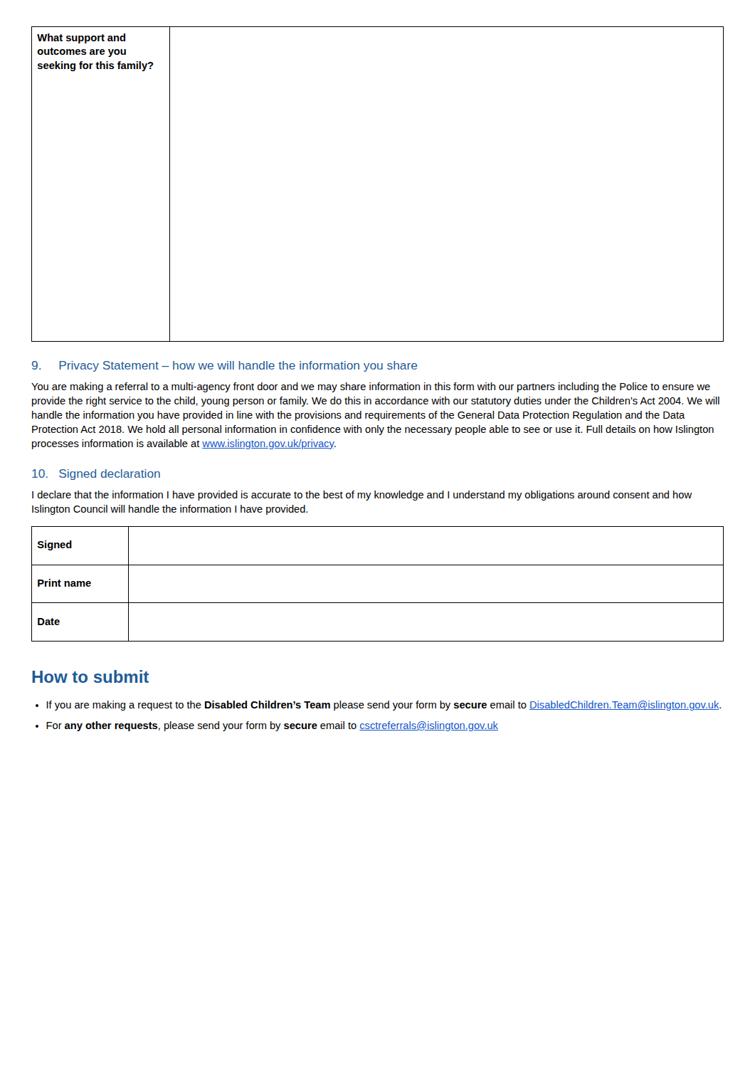| What support and outcomes are you seeking for this family? | |
9. Privacy Statement – how we will handle the information you share
You are making a referral to a multi-agency front door and we may share information in this form with our partners including the Police to ensure we provide the right service to the child, young person or family. We do this in accordance with our statutory duties under the Children’s Act 2004. We will handle the information you have provided in line with the provisions and requirements of the General Data Protection Regulation and the Data Protection Act 2018. We hold all personal information in confidence with only the necessary people able to see or use it. Full details on how Islington processes information is available at www.islington.gov.uk/privacy.
10. Signed declaration
I declare that the information I have provided is accurate to the best of my knowledge and I understand my obligations around consent and how Islington Council will handle the information I have provided.
| Signed | |
| Print name | |
| Date | |
How to submit
If you are making a request to the Disabled Children’s Team please send your form by secure email to DisabledChildren.Team@islington.gov.uk.
For any other requests, please send your form by secure email to csctreferrals@islington.gov.uk